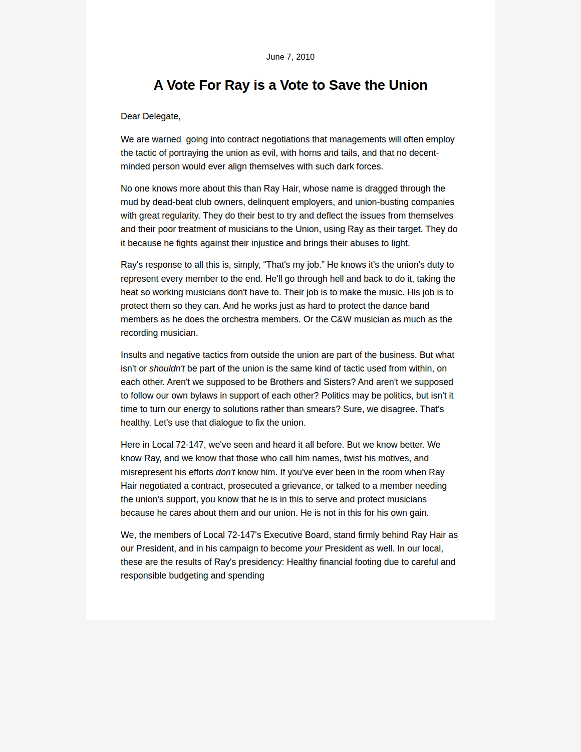June 7, 2010
A Vote For Ray is a Vote to Save the Union
Dear Delegate,
We are warned going into contract negotiations that managements will often employ the tactic of portraying the union as evil, with horns and tails, and that no decent-minded person would ever align themselves with such dark forces.
No one knows more about this than Ray Hair, whose name is dragged through the mud by dead-beat club owners, delinquent employers, and union-busting companies with great regularity. They do their best to try and deflect the issues from themselves and their poor treatment of musicians to the Union, using Ray as their target. They do it because he fights against their injustice and brings their abuses to light.
Ray's response to all this is, simply, “That's my job.” He knows it's the union's duty to represent every member to the end. He'll go through hell and back to do it, taking the heat so working musicians don't have to. Their job is to make the music. His job is to protect them so they can. And he works just as hard to protect the dance band members as he does the orchestra members. Or the C&W musician as much as the recording musician.
Insults and negative tactics from outside the union are part of the business. But what isn't or shouldn't be part of the union is the same kind of tactic used from within, on each other. Aren't we supposed to be Brothers and Sisters? And aren't we supposed to follow our own bylaws in support of each other? Politics may be politics, but isn't it time to turn our energy to solutions rather than smears? Sure, we disagree. That's healthy. Let's use that dialogue to fix the union.
Here in Local 72-147, we've seen and heard it all before. But we know better. We know Ray, and we know that those who call him names, twist his motives, and misrepresent his efforts don't know him. If you've ever been in the room when Ray Hair negotiated a contract, prosecuted a grievance, or talked to a member needing the union's support, you know that he is in this to serve and protect musicians because he cares about them and our union. He is not in this for his own gain.
We, the members of Local 72-147's Executive Board, stand firmly behind Ray Hair as our President, and in his campaign to become your President as well. In our local, these are the results of Ray's presidency: Healthy financial footing due to careful and responsible budgeting and spending